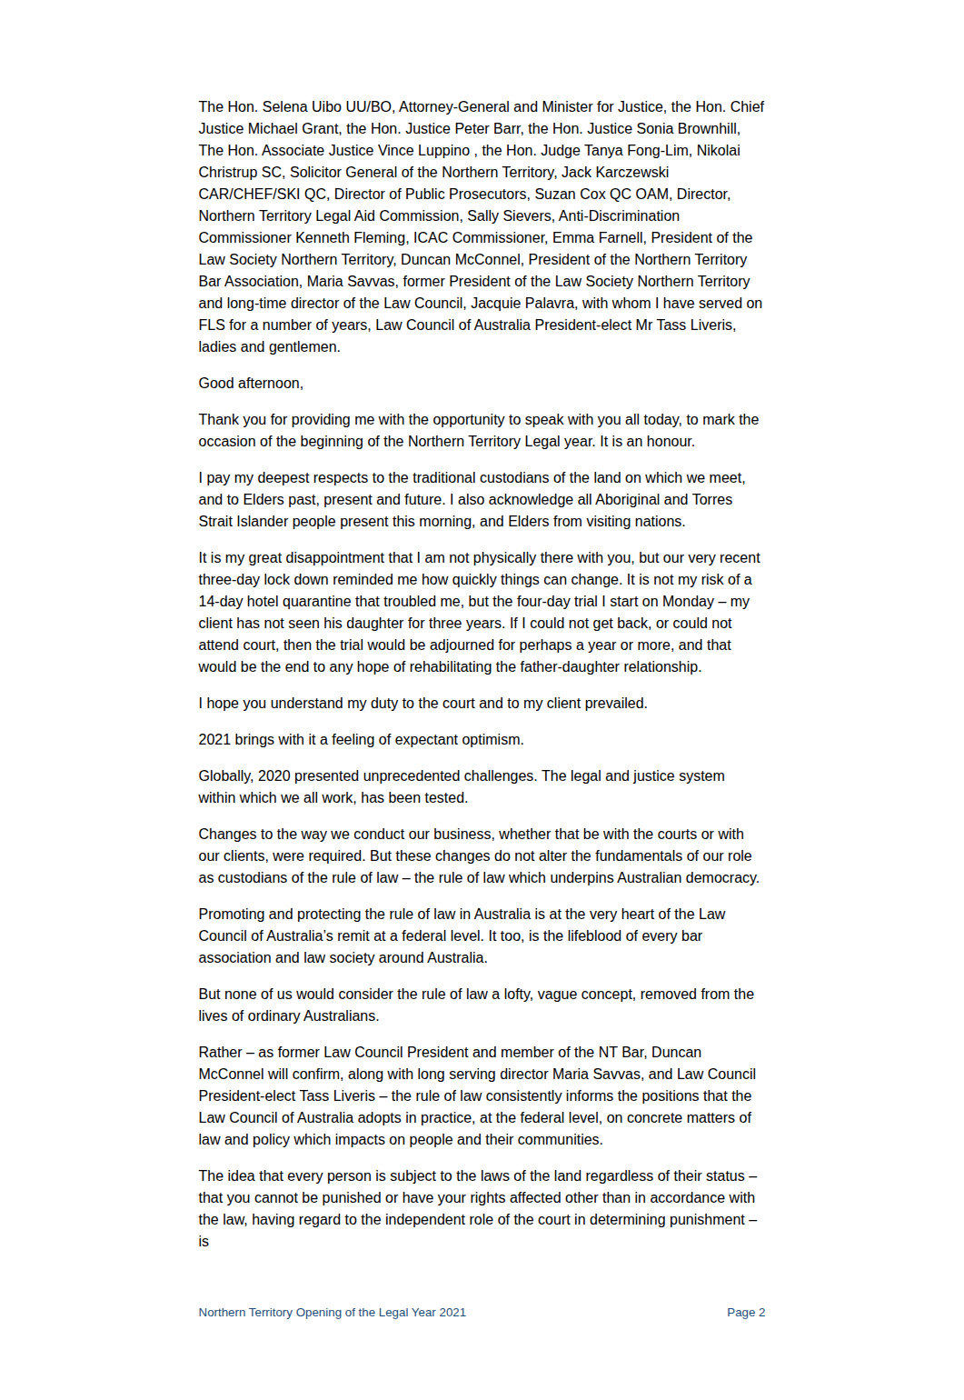The Hon. Selena Uibo UU/BO, Attorney-General and Minister for Justice, the Hon. Chief Justice Michael Grant, the Hon. Justice Peter Barr, the Hon. Justice Sonia Brownhill, The Hon. Associate Justice Vince Luppino , the Hon. Judge Tanya Fong-Lim, Nikolai Christrup SC, Solicitor General of the Northern Territory, Jack Karczewski CAR/CHEF/SKI QC, Director of Public Prosecutors, Suzan Cox QC OAM, Director, Northern Territory Legal Aid Commission, Sally Sievers, Anti-Discrimination Commissioner Kenneth Fleming, ICAC Commissioner, Emma Farnell, President of the Law Society Northern Territory, Duncan McConnel, President of the Northern Territory Bar Association, Maria Savvas, former President of the Law Society Northern Territory and long-time director of the Law Council, Jacquie Palavra, with whom I have served on FLS for a number of years, Law Council of Australia President-elect Mr Tass Liveris, ladies and gentlemen.
Good afternoon,
Thank you for providing me with the opportunity to speak with you all today, to mark the occasion of the beginning of the Northern Territory Legal year. It is an honour.
I pay my deepest respects to the traditional custodians of the land on which we meet, and to Elders past, present and future. I also acknowledge all Aboriginal and Torres Strait Islander people present this morning, and Elders from visiting nations.
It is my great disappointment that I am not physically there with you, but our very recent three-day lock down reminded me how quickly things can change. It is not my risk of a 14-day hotel quarantine that troubled me, but the four-day trial I start on Monday – my client has not seen his daughter for three years. If I could not get back, or could not attend court, then the trial would be adjourned for perhaps a year or more, and that would be the end to any hope of rehabilitating the father-daughter relationship.
I hope you understand my duty to the court and to my client prevailed.
2021 brings with it a feeling of expectant optimism.
Globally, 2020 presented unprecedented challenges. The legal and justice system within which we all work, has been tested.
Changes to the way we conduct our business, whether that be with the courts or with our clients, were required. But these changes do not alter the fundamentals of our role as custodians of the rule of law – the rule of law which underpins Australian democracy.
Promoting and protecting the rule of law in Australia is at the very heart of the Law Council of Australia’s remit at a federal level. It too, is the lifeblood of every bar association and law society around Australia.
But none of us would consider the rule of law a lofty, vague concept, removed from the lives of ordinary Australians.
Rather – as former Law Council President and member of the NT Bar, Duncan McConnel will confirm, along with long serving director Maria Savvas, and Law Council President-elect Tass Liveris – the rule of law consistently informs the positions that the Law Council of Australia adopts in practice, at the federal level, on concrete matters of law and policy which impacts on people and their communities.
The idea that every person is subject to the laws of the land regardless of their status – that you cannot be punished or have your rights affected other than in accordance with the law, having regard to the independent role of the court in determining punishment – is
Northern Territory Opening of the Legal Year 2021 Page 2